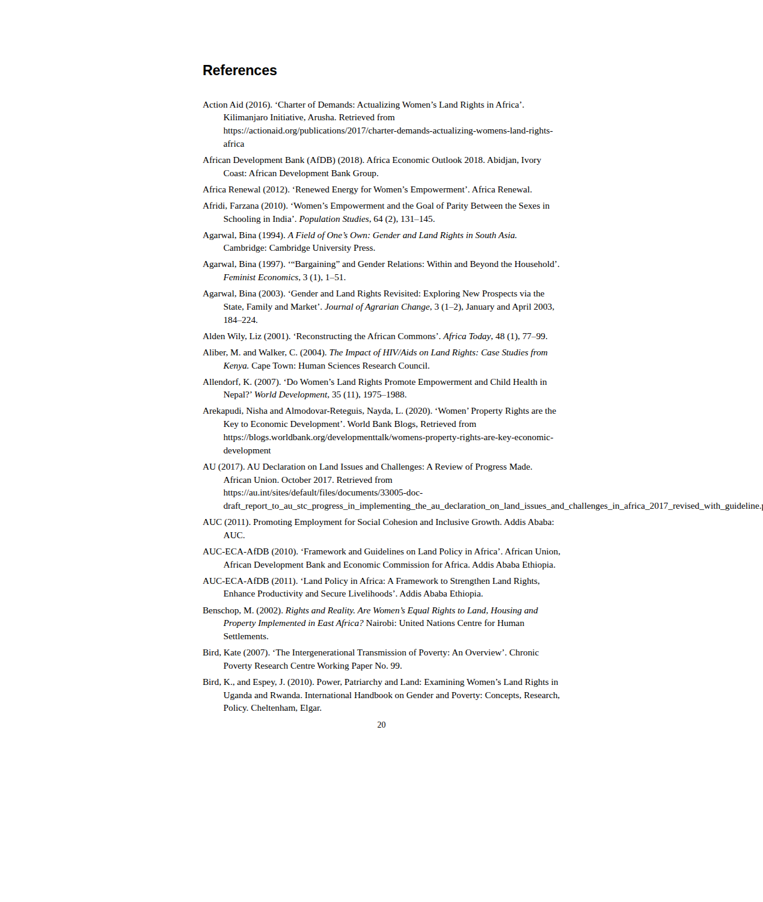References
Action Aid (2016). ‘Charter of Demands: Actualizing Women’s Land Rights in Africa’. Kilimanjaro Initiative, Arusha. Retrieved from https://actionaid.org/publications/2017/charter-demands-actualizing-womens-land-rights-africa
African Development Bank (AfDB) (2018). Africa Economic Outlook 2018. Abidjan, Ivory Coast: African Development Bank Group.
Africa Renewal (2012). ‘Renewed Energy for Women’s Empowerment’. Africa Renewal.
Afridi, Farzana (2010). ‘Women’s Empowerment and the Goal of Parity Between the Sexes in Schooling in India’. Population Studies, 64 (2), 131–145.
Agarwal, Bina (1994). A Field of One’s Own: Gender and Land Rights in South Asia. Cambridge: Cambridge University Press.
Agarwal, Bina (1997). ‘“Bargaining” and Gender Relations: Within and Beyond the Household’. Feminist Economics, 3 (1), 1–51.
Agarwal, Bina (2003). ‘Gender and Land Rights Revisited: Exploring New Prospects via the State, Family and Market’. Journal of Agrarian Change, 3 (1–2), January and April 2003, 184–224.
Alden Wily, Liz (2001). ‘Reconstructing the African Commons’. Africa Today, 48 (1), 77–99.
Aliber, M. and Walker, C. (2004). The Impact of HIV/Aids on Land Rights: Case Studies from Kenya. Cape Town: Human Sciences Research Council.
Allendorf, K. (2007). ‘Do Women’s Land Rights Promote Empowerment and Child Health in Nepal?’ World Development, 35 (11), 1975–1988.
Arekapudi, Nisha and Almodovar-Reteguis, Nayda, L. (2020). ‘Women’ Property Rights are the Key to Economic Development’. World Bank Blogs, Retrieved from https://blogs.worldbank.org/developmenttalk/womens-property-rights-are-key-economic-development
AU (2017). AU Declaration on Land Issues and Challenges: A Review of Progress Made. African Union. October 2017. Retrieved from https://au.int/sites/default/files/documents/33005-doc-draft_report_to_au_stc_progress_in_implementing_the_au_declaration_on_land_issues_and_challenges_in_africa_2017_revised_with_guideline.pdf
AUC (2011). Promoting Employment for Social Cohesion and Inclusive Growth. Addis Ababa: AUC.
AUC-ECA-AfDB (2010). ‘Framework and Guidelines on Land Policy in Africa’. African Union, African Development Bank and Economic Commission for Africa. Addis Ababa Ethiopia.
AUC-ECA-AfDB (2011). ‘Land Policy in Africa: A Framework to Strengthen Land Rights, Enhance Productivity and Secure Livelihoods’. Addis Ababa Ethiopia.
Benschop, M. (2002). Rights and Reality. Are Women’s Equal Rights to Land, Housing and Property Implemented in East Africa? Nairobi: United Nations Centre for Human Settlements.
Bird, Kate (2007). ‘The Intergenerational Transmission of Poverty: An Overview’. Chronic Poverty Research Centre Working Paper No. 99.
Bird, K., and Espey, J. (2010). Power, Patriarchy and Land: Examining Women’s Land Rights in Uganda and Rwanda. International Handbook on Gender and Poverty: Concepts, Research, Policy. Cheltenham, Elgar.
20